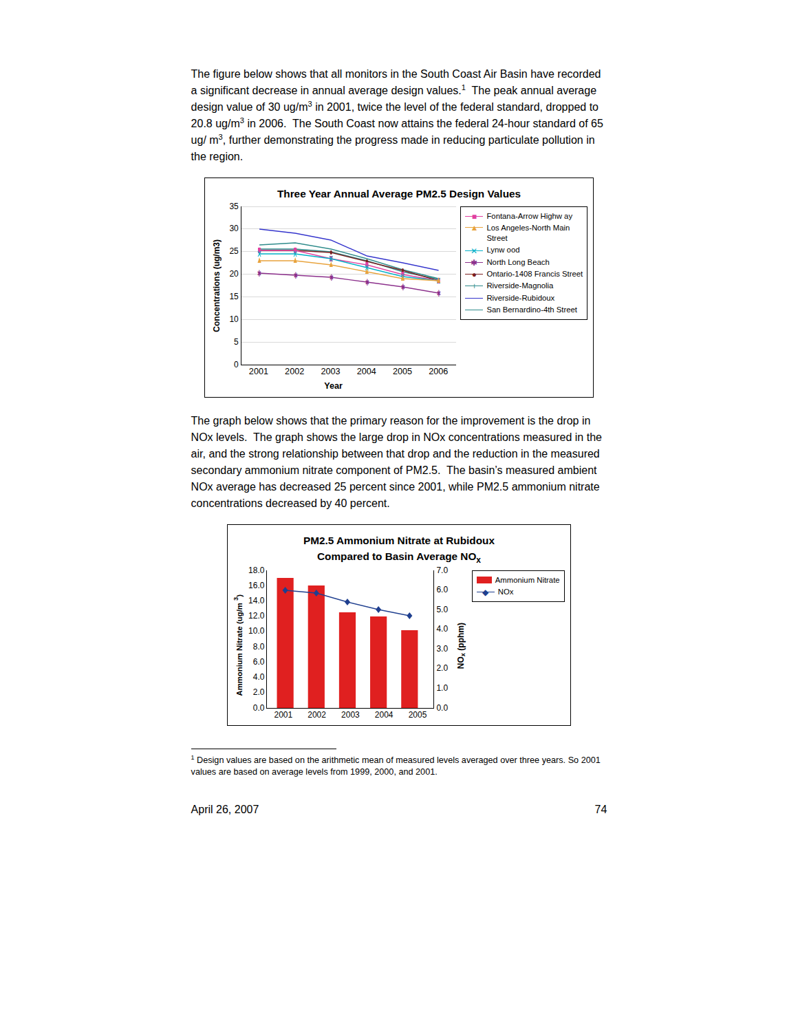The figure below shows that all monitors in the South Coast Air Basin have recorded a significant decrease in annual average design values.1 The peak annual average design value of 30 ug/m3 in 2001, twice the level of the federal standard, dropped to 20.8 ug/m3 in 2006. The South Coast now attains the federal 24-hour standard of 65 ug/ m3, further demonstrating the progress made in reducing particulate pollution in the region.
Three Year Annual Average PM2.5 Design Values
Concentrations (ug/m3)
35 30 25 20 15 10 5 0
+++ +++ ✱✱✱ ✱✱✱
200120022003200420052006
Year
■Fontana-Arrow Highw ay
▲Los Angeles-North Main
Street
✕Lynw ood
✱North Long Beach
●Ontario-1408 Francis Street
+Riverside-Magnolia
Riverside-Rubidoux
San Bernardino-4th Street
The graph below shows that the primary reason for the improvement is the drop in NOx levels. The graph shows the large drop in NOx concentrations measured in the air, and the strong relationship between that drop and the reduction in the measured secondary ammonium nitrate component of PM2.5. The basin’s measured ambient NOx average has decreased 25 percent since 2001, while PM2.5 ammonium nitrate concentrations decreased by 40 percent.
PM2.5 Ammonium Nitrate at Rubidoux
Compared to Basin Average NOx
Ammonium Nitrate (ug/m 3)
18.0 16.0 14.0 12.0 10.0 8.0 6.0 4.0 2.0 0.0
2001 2002 2003 2004 2005
7.0 6.0 5.0 4.0 3.0 2.0 1.0 0.0
NOx (pphm)
Ammonium Nitrate
◆NOx
1 Design values are based on the arithmetic mean of measured levels averaged over three years. So 2001 values are based on average levels from 1999, 2000, and 2001.
April 26, 2007 74